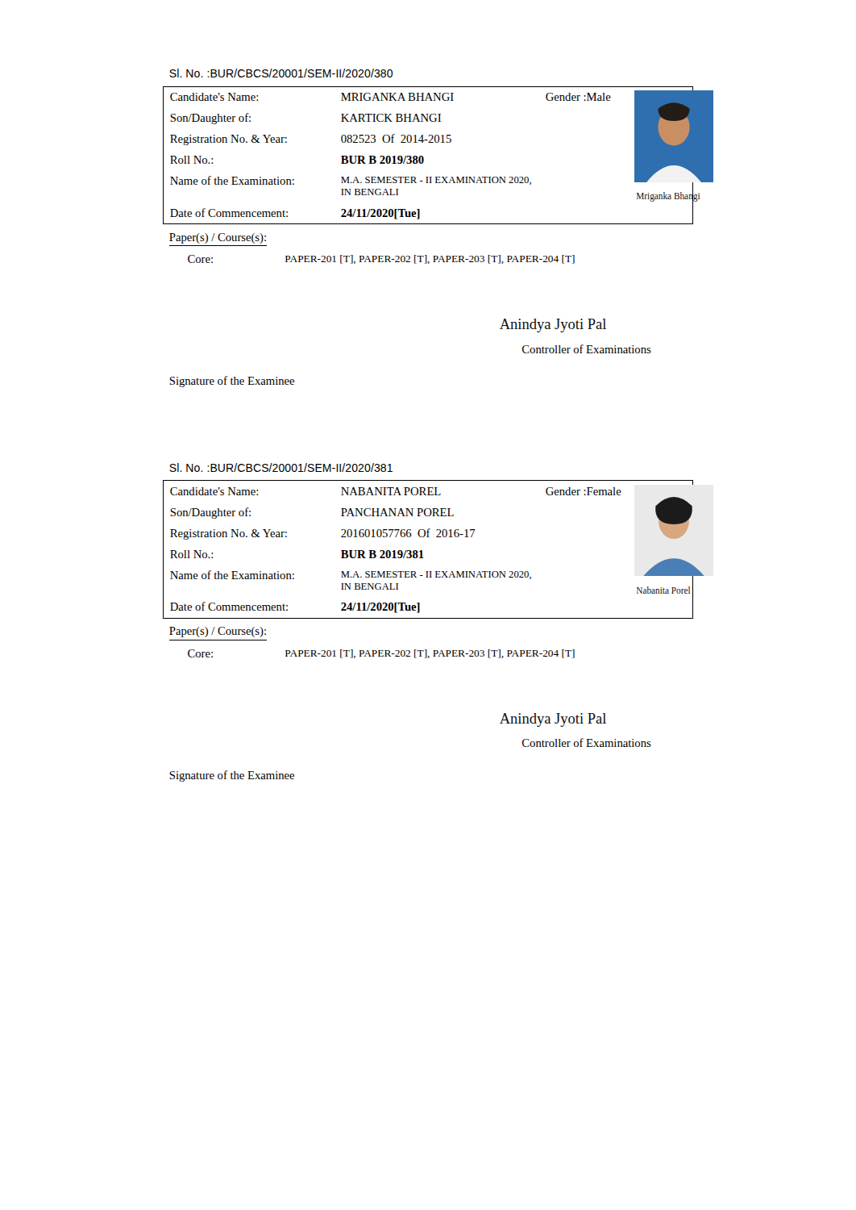Sl. No. :BUR/CBCS/20001/SEM-II/2020/380
| Candidate's Name: | MRIGANKA BHANGI | Gender :Male | |
| Son/Daughter of: | KARTICK BHANGI | |
| Registration No. & Year: | 082523 Of 2014-2015 | |
| Roll No.: | BUR B 2019/380 | |
| Name of the Examination: | M.A. SEMESTER - II EXAMINATION 2020, IN BENGALI | |
| Date of Commencement: | 24/11/2020[Tue] | |
Paper(s) / Course(s):
Core:
PAPER-201 [T], PAPER-202 [T], PAPER-203 [T], PAPER-204 [T]
Controller of Examinations
Signature of the Examinee
Sl. No. :BUR/CBCS/20001/SEM-II/2020/381
| Candidate's Name: | NABANITA POREL | Gender :Female | |
| Son/Daughter of: | PANCHANAN POREL | |
| Registration No. & Year: | 201601057766 Of 2016-17 | |
| Roll No.: | BUR B 2019/381 | |
| Name of the Examination: | M.A. SEMESTER - II EXAMINATION 2020, IN BENGALI | |
| Date of Commencement: | 24/11/2020[Tue] | |
Paper(s) / Course(s):
Core:
PAPER-201 [T], PAPER-202 [T], PAPER-203 [T], PAPER-204 [T]
Controller of Examinations
Signature of the Examinee